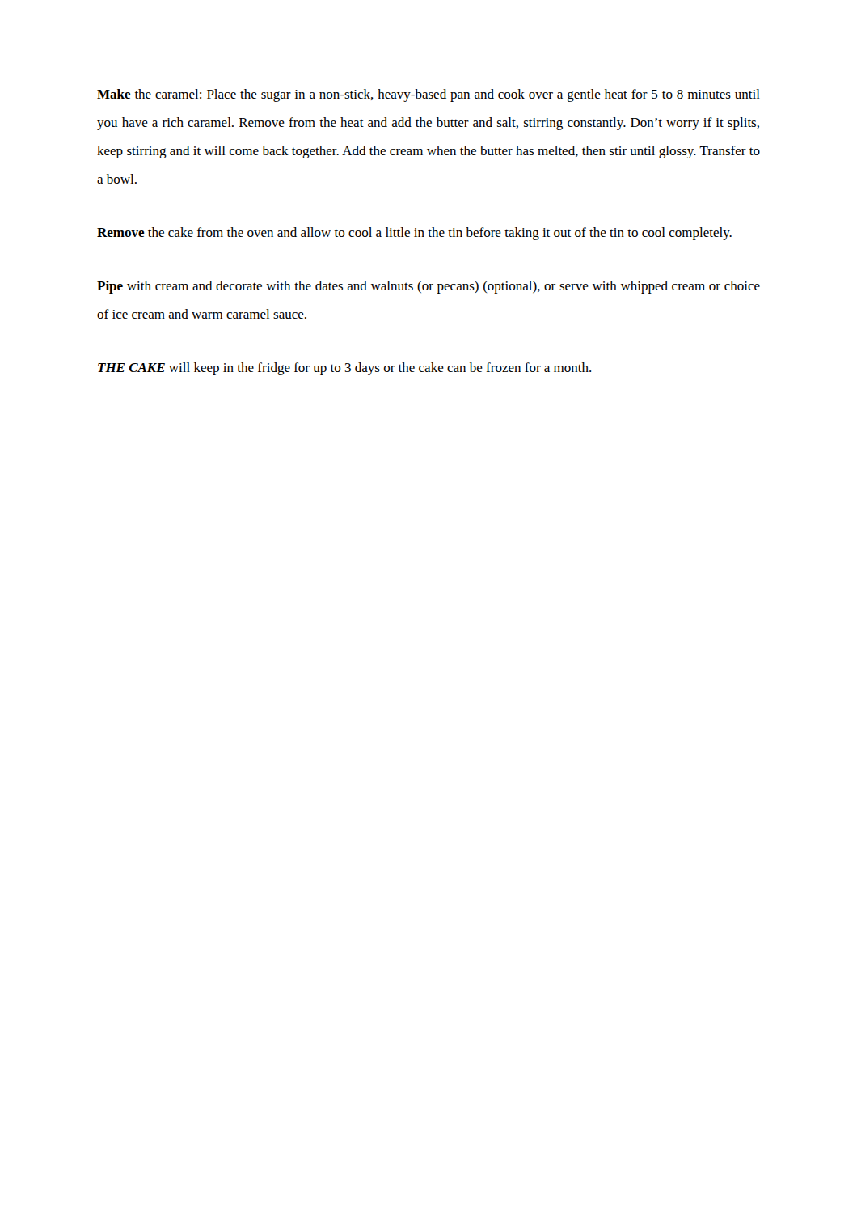Make the caramel: Place the sugar in a non-stick, heavy-based pan and cook over a gentle heat for 5 to 8 minutes until you have a rich caramel. Remove from the heat and add the butter and salt, stirring constantly. Don’t worry if it splits, keep stirring and it will come back together. Add the cream when the butter has melted, then stir until glossy. Transfer to a bowl.
Remove the cake from the oven and allow to cool a little in the tin before taking it out of the tin to cool completely.
Pipe with cream and decorate with the dates and walnuts (or pecans) (optional), or serve with whipped cream or choice of ice cream and warm caramel sauce.
THE CAKE will keep in the fridge for up to 3 days or the cake can be frozen for a month.